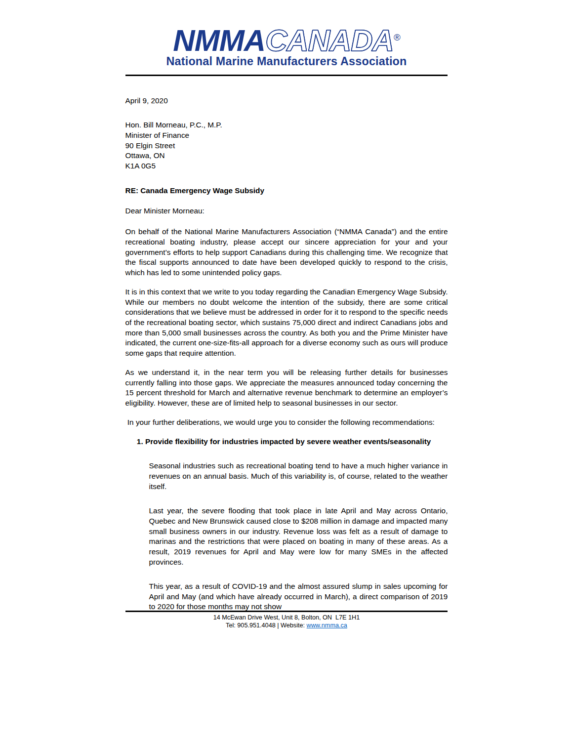NMMACANADA®
National Marine Manufacturers Association
April 9, 2020
Hon. Bill Morneau, P.C., M.P. Minister of Finance 90 Elgin Street Ottawa, ON K1A 0G5
RE: Canada Emergency Wage Subsidy
Dear Minister Morneau:
On behalf of the National Marine Manufacturers Association (“NMMA Canada”) and the entire recreational boating industry, please accept our sincere appreciation for your and your government’s efforts to help support Canadians during this challenging time. We recognize that the fiscal supports announced to date have been developed quickly to respond to the crisis, which has led to some unintended policy gaps.
It is in this context that we write to you today regarding the Canadian Emergency Wage Subsidy. While our members no doubt welcome the intention of the subsidy, there are some critical considerations that we believe must be addressed in order for it to respond to the specific needs of the recreational boating sector, which sustains 75,000 direct and indirect Canadians jobs and more than 5,000 small businesses across the country. As both you and the Prime Minister have indicated, the current one-size-fits-all approach for a diverse economy such as ours will produce some gaps that require attention.
As we understand it, in the near term you will be releasing further details for businesses currently falling into those gaps. We appreciate the measures announced today concerning the 15 percent threshold for March and alternative revenue benchmark to determine an employer’s eligibility. However, these are of limited help to seasonal businesses in our sector.
In your further deliberations, we would urge you to consider the following recommendations:
Provide flexibility for industries impacted by severe weather events/seasonality
Seasonal industries such as recreational boating tend to have a much higher variance in revenues on an annual basis. Much of this variability is, of course, related to the weather itself.
Last year, the severe flooding that took place in late April and May across Ontario, Quebec and New Brunswick caused close to $208 million in damage and impacted many small business owners in our industry. Revenue loss was felt as a result of damage to marinas and the restrictions that were placed on boating in many of these areas. As a result, 2019 revenues for April and May were low for many SMEs in the affected provinces.
This year, as a result of COVID-19 and the almost assured slump in sales upcoming for April and May (and which have already occurred in March), a direct comparison of 2019 to 2020 for those months may not show
14 McEwan Drive West, Unit 8, Bolton, ON L7E 1H1
Tel: 905.951.4048 | Website: www.nmma.ca